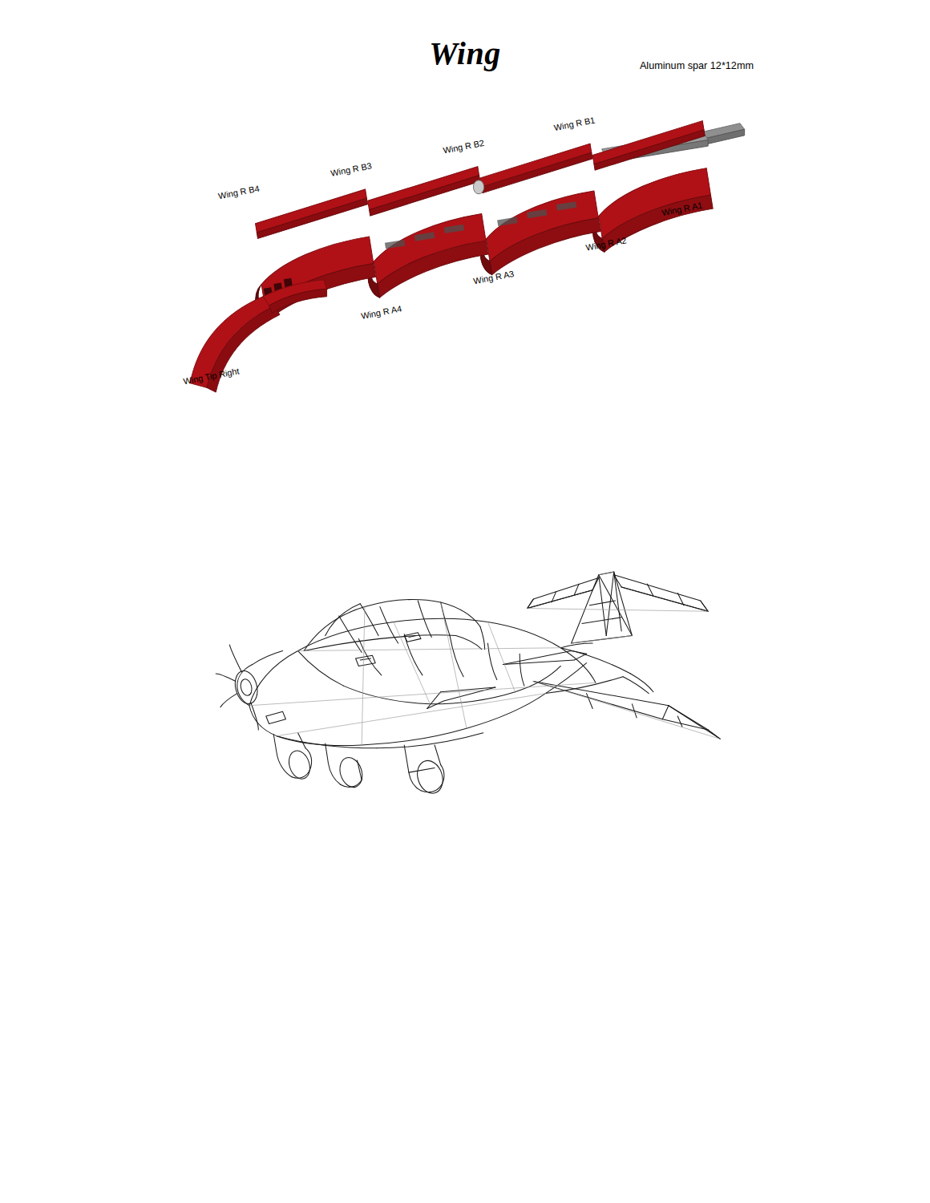Wing
Aluminum spar 12*12mm
============================================================ Exploded view of the right wing, built from stacked airfoil panels (Wing R A1..A4 / B1..B4) plus the wing tip. ============================================================
Wing R B1 Wing R B2 Wing R B3 Wing R B4 Wing R A1 Wing R A2 Wing R A3 Wing R A4 Wing Tip Right
============================================================ Wireframe three-quarter view of the complete aircraft ============================================================